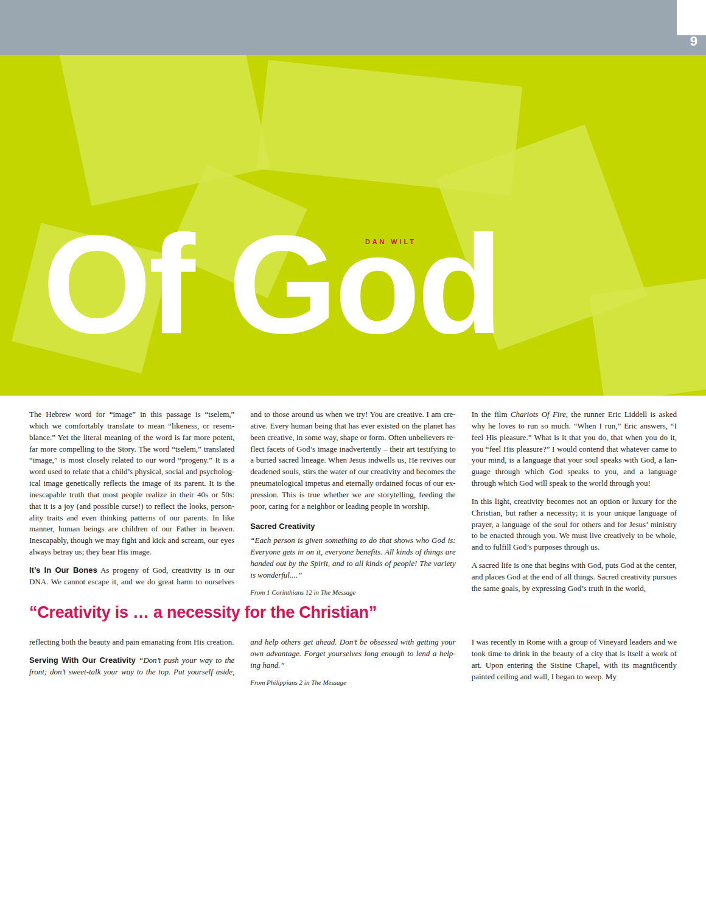9
DAN WILT
Of God
The Hebrew word for “image” in this passage is “tselem,” which we comfortably translate to mean “likeness, or resemblance.” Yet the literal meaning of the word is far more potent, far more compelling to the Story. The word “tselem,” translated “image,” is most closely related to our word “progeny.” It is a word used to relate that a child’s physical, social and psychological image genetically reflects the image of its parent. It is the inescapable truth that most people realize in their 40s or 50s: that it is a joy (and possible curse!) to reflect the looks, personality traits and even thinking patterns of our parents. In like manner, human beings are children of our Father in heaven. Inescapably, though we may fight and kick and scream, our eyes always betray us; they bear His image.
It’s In Our Bones As progeny of God, creativity is in our DNA. We cannot escape it, and we do great harm to ourselves and to those around us when we try! You are creative. I am creative. Every human being that has ever existed on the planet has been creative, in some way, shape or form. Often unbelievers reflect facets of God’s image inadvertently – their art testifying to a buried sacred lineage. When Jesus indwells us, He revives our deadened souls, stirs the water of our creativity and becomes the pneumatological impetus and eternally ordained focus of our expression. This is true whether we are storytelling, feeding the poor, caring for a neighbor or leading people in worship.
Sacred Creativity
“Each person is given something to do that shows who God is: Everyone gets in on it, everyone benefits. All kinds of things are handed out by the Spirit, and to all kinds of people! The variety is wonderful....”
From 1 Corinthians 12 in The Message
In the film Chariots Of Fire, the runner Eric Liddell is asked why he loves to run so much. “When I run,” Eric answers, “I feel His pleasure.” What is it that you do, that when you do it, you “feel His pleasure?” I would contend that whatever came to your mind, is a language that your soul speaks with God, a language through which God speaks to you, and a language through which God will speak to the world through you!
In this light, creativity becomes not an option or luxury for the Christian, but rather a necessity; it is your unique language of prayer, a language of the soul for others and for Jesus’ ministry to be enacted through you. We must live creatively to be whole, and to fulfill God’s purposes through us.
A sacred life is one that begins with God, puts God at the center, and places God at the end of all things. Sacred creativity pursues the same goals, by expressing God’s truth in the world,
“Creativity is … a necessity for the Christian”
reflecting both the beauty and pain emanating from His creation.
Serving With Our Creativity “Don’t push your way to the front; don’t sweet-talk your way to the top. Put yourself aside, and help others get ahead. Don’t be obsessed with getting your own advantage. Forget yourselves long enough to lend a helping hand.”
From Philippians 2 in The Message
I was recently in Rome with a group of Vineyard leaders and we took time to drink in the beauty of a city that is itself a work of art. Upon entering the Sistine Chapel, with its magnificently painted ceiling and wall, I began to weep. My